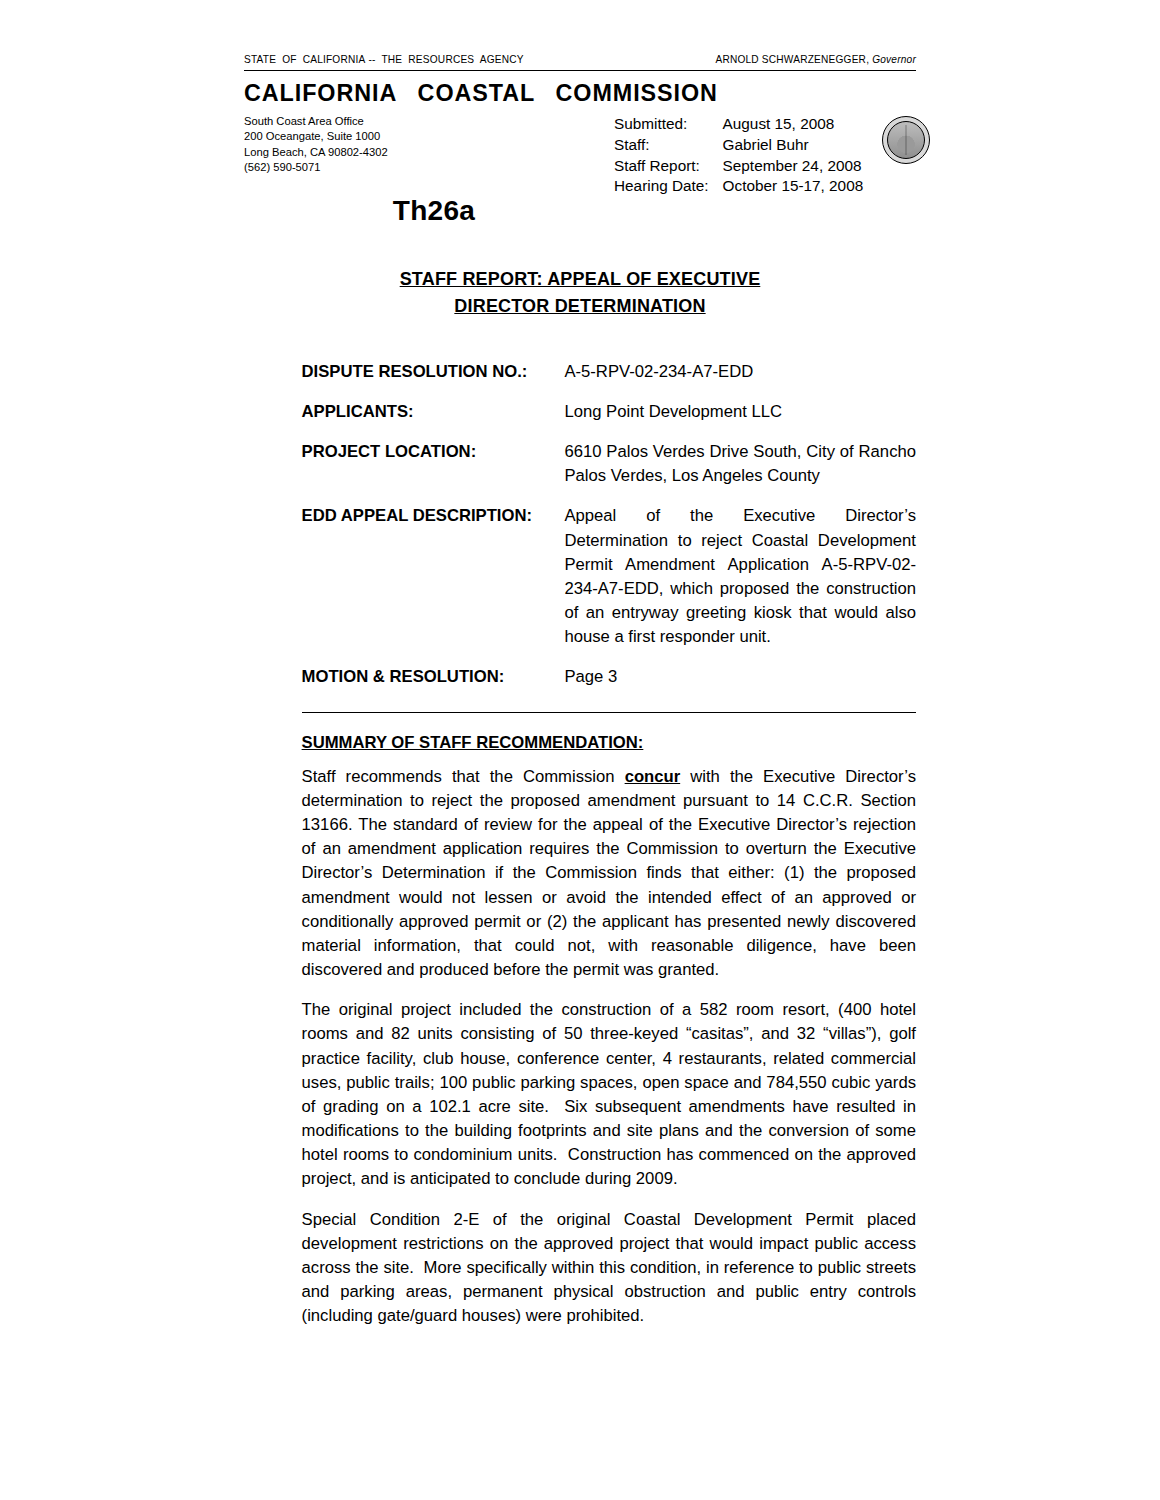STATE OF CALIFORNIA -- THE RESOURCES AGENCY
ARNOLD SCHWARZENEGGER, Governor
CALIFORNIA COASTAL COMMISSION
South Coast Area Office
200 Oceangate, Suite 1000
Long Beach, CA 90802-4302
(562) 590-5071
| Submitted: | August 15, 2008 |
| Staff: | Gabriel Buhr |
| Staff Report: | September 24, 2008 |
| Hearing Date: | October 15-17, 2008 |
Th26a
STAFF REPORT: APPEAL OF EXECUTIVE
DIRECTOR DETERMINATION
| DISPUTE RESOLUTION NO.: | A-5-RPV-02-234-A7-EDD |
| APPLICANTS: | Long Point Development LLC |
| PROJECT LOCATION: | 6610 Palos Verdes Drive South, City of Rancho Palos Verdes, Los Angeles County |
| EDD APPEAL DESCRIPTION: | Appeal of the Executive Director’s Determination to reject Coastal Development Permit Amendment Application A-5-RPV-02-234-A7-EDD, which proposed the construction of an entryway greeting kiosk that would also house a first responder unit. |
| MOTION & RESOLUTION: | Page 3 |
SUMMARY OF STAFF RECOMMENDATION:
Staff recommends that the Commission concur with the Executive Director’s determination to reject the proposed amendment pursuant to 14 C.C.R. Section 13166. The standard of review for the appeal of the Executive Director’s rejection of an amendment application requires the Commission to overturn the Executive Director’s Determination if the Commission finds that either: (1) the proposed amendment would not lessen or avoid the intended effect of an approved or conditionally approved permit or (2) the applicant has presented newly discovered material information, that could not, with reasonable diligence, have been discovered and produced before the permit was granted.
The original project included the construction of a 582 room resort, (400 hotel rooms and 82 units consisting of 50 three-keyed “casitas”, and 32 “villas”), golf practice facility, club house, conference center, 4 restaurants, related commercial uses, public trails; 100 public parking spaces, open space and 784,550 cubic yards of grading on a 102.1 acre site. Six subsequent amendments have resulted in modifications to the building footprints and site plans and the conversion of some hotel rooms to condominium units. Construction has commenced on the approved project, and is anticipated to conclude during 2009.
Special Condition 2-E of the original Coastal Development Permit placed development restrictions on the approved project that would impact public access across the site. More specifically within this condition, in reference to public streets and parking areas, permanent physical obstruction and public entry controls (including gate/guard houses) were prohibited.